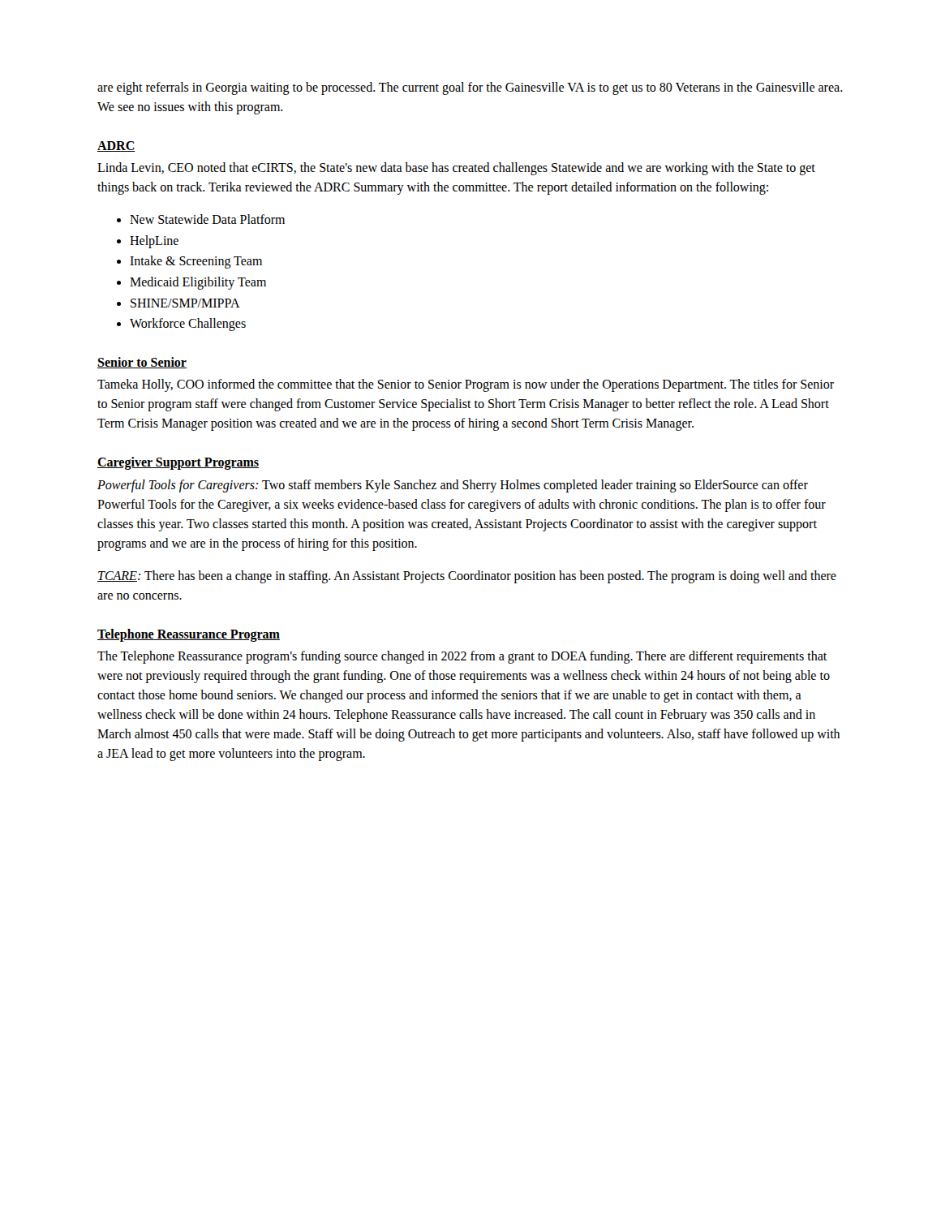are eight referrals in Georgia waiting to be processed. The current goal for the Gainesville VA is to get us to 80 Veterans in the Gainesville area. We see no issues with this program.
ADRC
Linda Levin, CEO noted that eCIRTS, the State's new data base has created challenges Statewide and we are working with the State to get things back on track. Terika reviewed the ADRC Summary with the committee. The report detailed information on the following:
New Statewide Data Platform
HelpLine
Intake & Screening Team
Medicaid Eligibility Team
SHINE/SMP/MIPPA
Workforce Challenges
Senior to Senior
Tameka Holly, COO informed the committee that the Senior to Senior Program is now under the Operations Department. The titles for Senior to Senior program staff were changed from Customer Service Specialist to Short Term Crisis Manager to better reflect the role. A Lead Short Term Crisis Manager position was created and we are in the process of hiring a second Short Term Crisis Manager.
Caregiver Support Programs
Powerful Tools for Caregivers: Two staff members Kyle Sanchez and Sherry Holmes completed leader training so ElderSource can offer Powerful Tools for the Caregiver, a six weeks evidence-based class for caregivers of adults with chronic conditions. The plan is to offer four classes this year. Two classes started this month. A position was created, Assistant Projects Coordinator to assist with the caregiver support programs and we are in the process of hiring for this position.
TCARE: There has been a change in staffing. An Assistant Projects Coordinator position has been posted. The program is doing well and there are no concerns.
Telephone Reassurance Program
The Telephone Reassurance program's funding source changed in 2022 from a grant to DOEA funding. There are different requirements that were not previously required through the grant funding. One of those requirements was a wellness check within 24 hours of not being able to contact those home bound seniors. We changed our process and informed the seniors that if we are unable to get in contact with them, a wellness check will be done within 24 hours. Telephone Reassurance calls have increased. The call count in February was 350 calls and in March almost 450 calls that were made. Staff will be doing Outreach to get more participants and volunteers. Also, staff have followed up with a JEA lead to get more volunteers into the program.